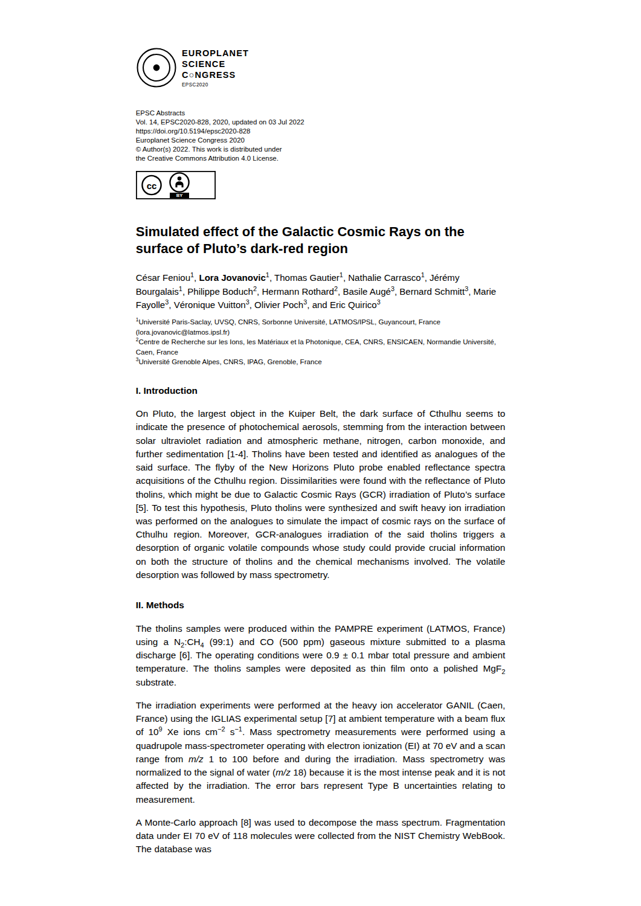EUROPLANET SCIENCE C○NGRESS EPSC2020
EPSC Abstracts
Vol. 14, EPSC2020-828, 2020, updated on 03 Jul 2022
https://doi.org/10.5194/epsc2020-828
Europlanet Science Congress 2020
© Author(s) 2022. This work is distributed under
the Creative Commons Attribution 4.0 License.
cc BY
Simulated effect of the Galactic Cosmic Rays on the surface of Pluto’s dark-red region
César Feniou1, Lora Jovanovic1, Thomas Gautier1, Nathalie Carrasco1, Jérémy Bourgalais1, Philippe Boduch2, Hermann Rothard2, Basile Augé3, Bernard Schmitt3, Marie Fayolle3, Véronique Vuitton3, Olivier Poch3, and Eric Quirico3
1Université Paris-Saclay, UVSQ, CNRS, Sorbonne Université, LATMOS/IPSL, Guyancourt, France (lora.jovanovic@latmos.ipsl.fr)
2Centre de Recherche sur les Ions, les Matériaux et la Photonique, CEA, CNRS, ENSICAEN, Normandie Université, Caen, France
3Université Grenoble Alpes, CNRS, IPAG, Grenoble, France
I. Introduction
On Pluto, the largest object in the Kuiper Belt, the dark surface of Cthulhu seems to indicate the presence of photochemical aerosols, stemming from the interaction between solar ultraviolet radiation and atmospheric methane, nitrogen, carbon monoxide, and further sedimentation [1-4]. Tholins have been tested and identified as analogues of the said surface. The flyby of the New Horizons Pluto probe enabled reflectance spectra acquisitions of the Cthulhu region. Dissimilarities were found with the reflectance of Pluto tholins, which might be due to Galactic Cosmic Rays (GCR) irradiation of Pluto’s surface [5]. To test this hypothesis, Pluto tholins were synthesized and swift heavy ion irradiation was performed on the analogues to simulate the impact of cosmic rays on the surface of Cthulhu region. Moreover, GCR-analogues irradiation of the said tholins triggers a desorption of organic volatile compounds whose study could provide crucial information on both the structure of tholins and the chemical mechanisms involved. The volatile desorption was followed by mass spectrometry.
II. Methods
The tholins samples were produced within the PAMPRE experiment (LATMOS, France) using a N2:CH4 (99:1) and CO (500 ppm) gaseous mixture submitted to a plasma discharge [6]. The operating conditions were 0.9 ± 0.1 mbar total pressure and ambient temperature. The tholins samples were deposited as thin film onto a polished MgF2 substrate.
The irradiation experiments were performed at the heavy ion accelerator GANIL (Caen, France) using the IGLIAS experimental setup [7] at ambient temperature with a beam flux of 109 Xe ions cm−2 s−1. Mass spectrometry measurements were performed using a quadrupole mass-spectrometer operating with electron ionization (EI) at 70 eV and a scan range from m/z 1 to 100 before and during the irradiation. Mass spectrometry was normalized to the signal of water (m/z 18) because it is the most intense peak and it is not affected by the irradiation. The error bars represent Type B uncertainties relating to measurement.
A Monte-Carlo approach [8] was used to decompose the mass spectrum. Fragmentation data under EI 70 eV of 118 molecules were collected from the NIST Chemistry WebBook. The database was